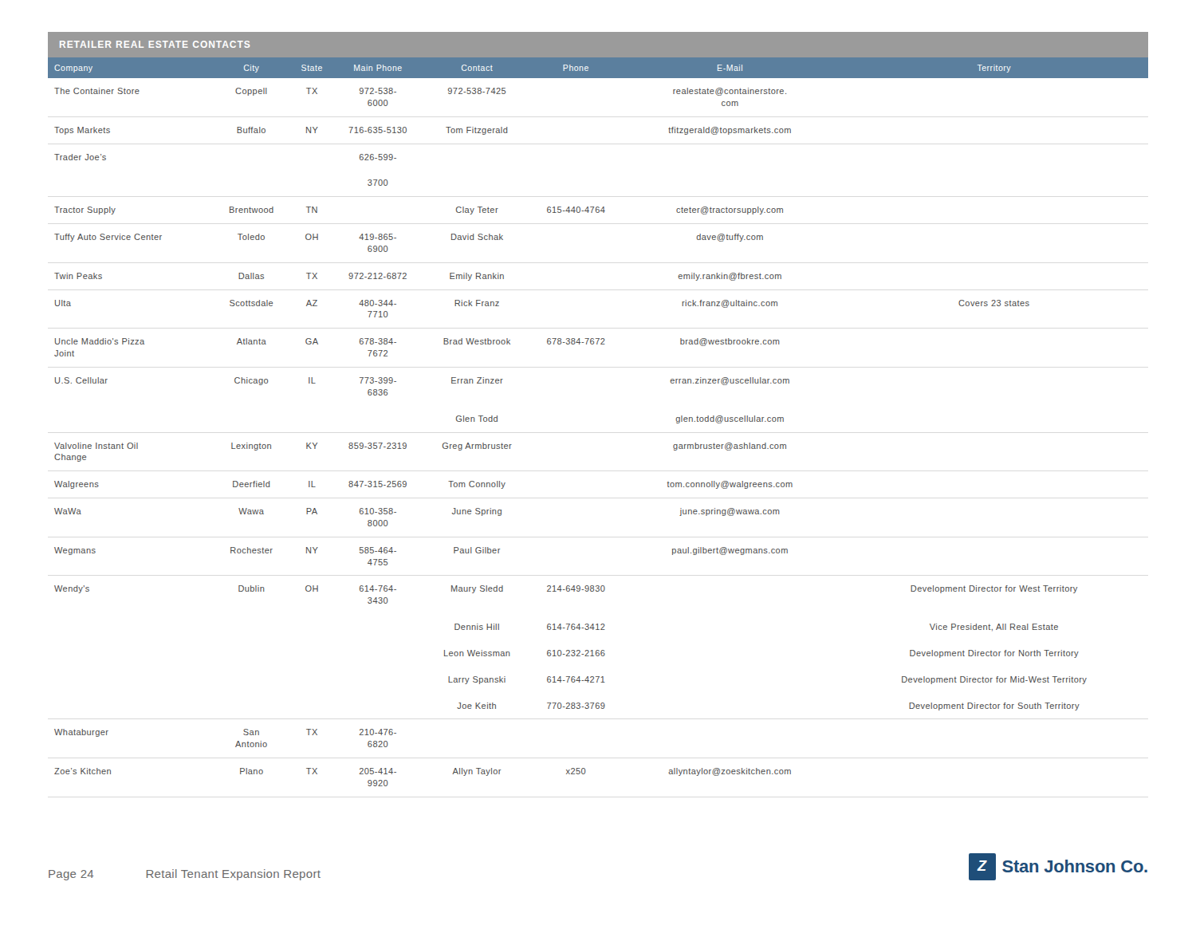RETAILER REAL ESTATE CONTACTS
| Company | City | State | Main Phone | Contact | Phone | E-Mail | Territory |
| --- | --- | --- | --- | --- | --- | --- | --- |
| The Container Store | Coppell | TX | 972-538- 6000 | 972-538-7425 | | realestate@containerstore. com | |
| Tops Markets | Buffalo | NY | 716-635-5130 | Tom Fitzgerald | | tfitzgerald@topsmarkets.com | |
| Trader Joe’s | | | 626-599- | | | | |
| | | | 3700 | | | | |
| Tractor Supply | Brentwood | TN | | Clay Teter | 615-440-4764 | cteter@tractorsupply.com | |
| Tuffy Auto Service Center | Toledo | OH | 419-865- 6900 | David Schak | | dave@tuffy.com | |
| Twin Peaks | Dallas | TX | 972-212-6872 | Emily Rankin | | emily.rankin@fbrest.com | |
| Ulta | Scottsdale | AZ | 480-344- 7710 | Rick Franz | | rick.franz@ultainc.com | Covers 23 states |
| Uncle Maddio's Pizza Joint | Atlanta | GA | 678-384- 7672 | Brad Westbrook | 678-384-7672 | brad@westbrookre.com | |
| U.S. Cellular | Chicago | IL | 773-399- 6836 | Erran Zinzer | | erran.zinzer@uscellular.com | |
| | | | | Glen Todd | | glen.todd@uscellular.com | |
| Valvoline Instant Oil Change | Lexington | KY | 859-357-2319 | Greg Armbruster | | garmbruster@ashland.com | |
| Walgreens | Deerfield | IL | 847-315-2569 | Tom Connolly | | tom.connolly@walgreens.com | |
| WaWa | Wawa | PA | 610-358- 8000 | June Spring | | june.spring@wawa.com | |
| Wegmans | Rochester | NY | 585-464- 4755 | Paul Gilber | | paul.gilbert@wegmans.com | |
| Wendy's | Dublin | OH | 614-764- 3430 | Maury Sledd | 214-649-9830 | | Development Director for West Territory |
| | | | | Dennis Hill | 614-764-3412 | | Vice President, All Real Estate |
| | | | | Leon Weissman | 610-232-2166 | | Development Director for North Territory |
| | | | | Larry Spanski | 614-764-4271 | | Development Director for Mid-West Territory |
| | | | | Joe Keith | 770-283-3769 | | Development Director for South Territory |
| Whataburger | San Antonio | TX | 210-476- 6820 | | | | |
| Zoe’s Kitchen | Plano | TX | 205-414- 9920 | Allyn Taylor | x250 | allyntaylor@zoeskitchen.com | |
Page 24 Retail Tenant Expansion Report
Z
Stan Johnson Co.